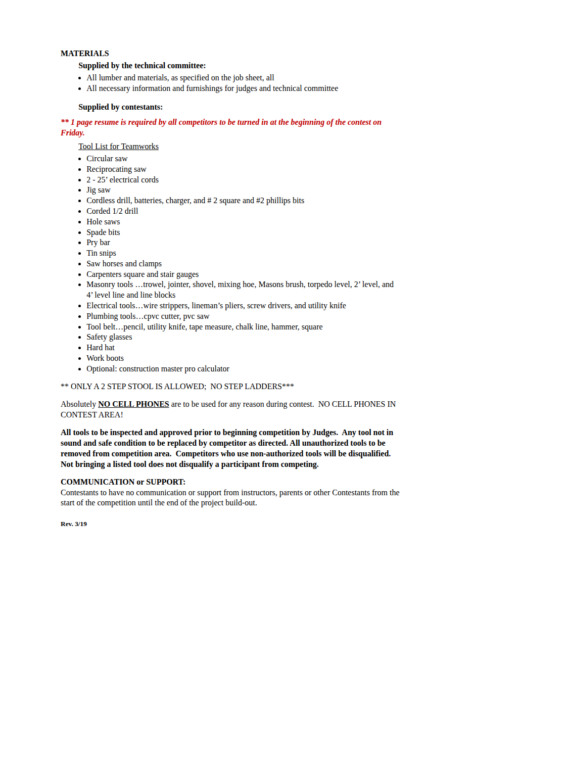MATERIALS
Supplied by the technical committee:
All lumber and materials, as specified on the job sheet, all
All necessary information and furnishings for judges and technical committee
Supplied by contestants:
** 1 page resume is required by all competitors to be turned in at the beginning of the contest on Friday.
Tool List for Teamworks
Circular saw
Reciprocating saw
2 - 25’ electrical cords
Jig saw
Cordless drill, batteries, charger, and # 2 square and #2 phillips bits
Corded 1/2 drill
Hole saws
Spade bits
Pry bar
Tin snips
Saw horses and clamps
Carpenters square and stair gauges
Masonry tools …trowel, jointer, shovel, mixing hoe, Masons brush, torpedo level, 2’ level, and 4’ level line and line blocks
Electrical tools…wire strippers, lineman’s pliers, screw drivers, and utility knife
Plumbing tools…cpvc cutter, pvc saw
Tool belt…pencil, utility knife, tape measure, chalk line, hammer, square
Safety glasses
Hard hat
Work boots
Optional: construction master pro calculator
** ONLY A 2 STEP STOOL IS ALLOWED; NO STEP LADDERS***
Absolutely NO CELL PHONES are to be used for any reason during contest. NO CELL PHONES IN CONTEST AREA!
All tools to be inspected and approved prior to beginning competition by Judges. Any tool not in sound and safe condition to be replaced by competitor as directed. All unauthorized tools to be removed from competition area. Competitors who use non-authorized tools will be disqualified. Not bringing a listed tool does not disqualify a participant from competing.
COMMUNICATION or SUPPORT:
Contestants to have no communication or support from instructors, parents or other Contestants from the start of the competition until the end of the project build-out.
Rev. 3/19